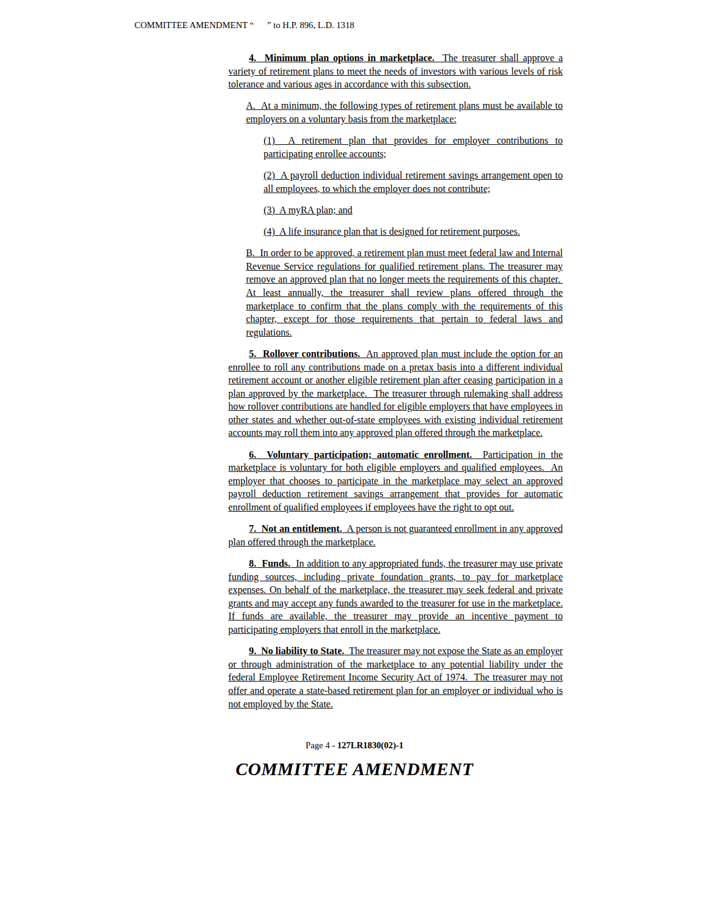COMMITTEE AMENDMENT “ ” to H.P. 896, L.D. 1318
4. Minimum plan options in marketplace. The treasurer shall approve a variety of retirement plans to meet the needs of investors with various levels of risk tolerance and various ages in accordance with this subsection.
A. At a minimum, the following types of retirement plans must be available to employers on a voluntary basis from the marketplace:
(1) A retirement plan that provides for employer contributions to participating enrollee accounts;
(2) A payroll deduction individual retirement savings arrangement open to all employees, to which the employer does not contribute;
(3) A myRA plan; and
(4) A life insurance plan that is designed for retirement purposes.
B. In order to be approved, a retirement plan must meet federal law and Internal Revenue Service regulations for qualified retirement plans. The treasurer may remove an approved plan that no longer meets the requirements of this chapter. At least annually, the treasurer shall review plans offered through the marketplace to confirm that the plans comply with the requirements of this chapter, except for those requirements that pertain to federal laws and regulations.
5. Rollover contributions. An approved plan must include the option for an enrollee to roll any contributions made on a pretax basis into a different individual retirement account or another eligible retirement plan after ceasing participation in a plan approved by the marketplace. The treasurer through rulemaking shall address how rollover contributions are handled for eligible employers that have employees in other states and whether out-of-state employees with existing individual retirement accounts may roll them into any approved plan offered through the marketplace.
6. Voluntary participation; automatic enrollment. Participation in the marketplace is voluntary for both eligible employers and qualified employees. An employer that chooses to participate in the marketplace may select an approved payroll deduction retirement savings arrangement that provides for automatic enrollment of qualified employees if employees have the right to opt out.
7. Not an entitlement. A person is not guaranteed enrollment in any approved plan offered through the marketplace.
8. Funds. In addition to any appropriated funds, the treasurer may use private funding sources, including private foundation grants, to pay for marketplace expenses. On behalf of the marketplace, the treasurer may seek federal and private grants and may accept any funds awarded to the treasurer for use in the marketplace. If funds are available, the treasurer may provide an incentive payment to participating employers that enroll in the marketplace.
9. No liability to State. The treasurer may not expose the State as an employer or through administration of the marketplace to any potential liability under the federal Employee Retirement Income Security Act of 1974. The treasurer may not offer and operate a state-based retirement plan for an employer or individual who is not employed by the State.
Page 4 - 127LR1830(02)-1
COMMITTEE AMENDMENT